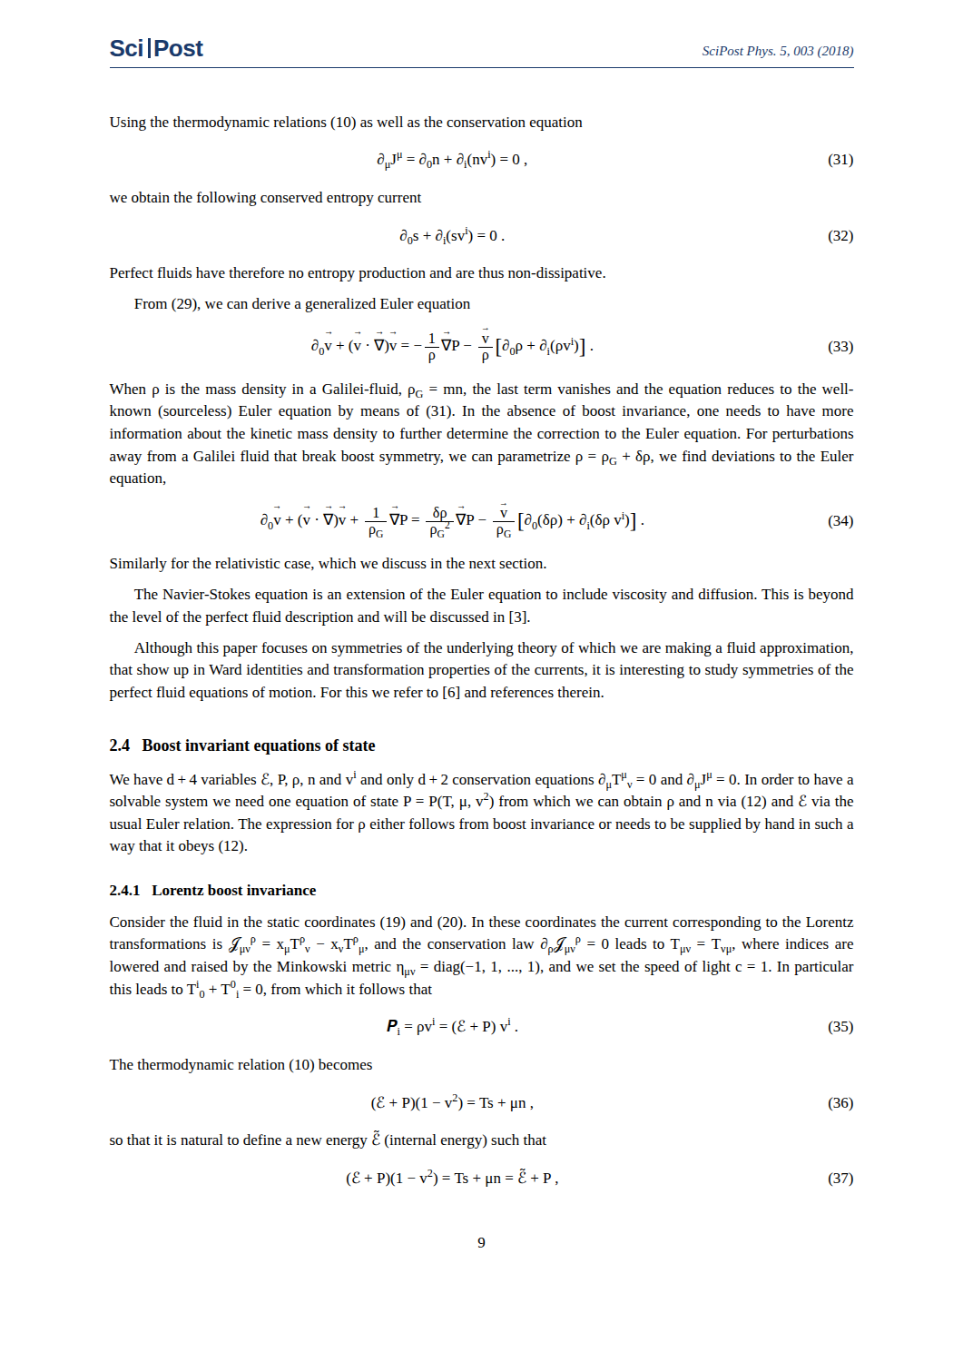Sci Post
SciPost Phys. 5, 003 (2018)
Using the thermodynamic relations (10) as well as the conservation equation
∂μJμ = ∂0n + ∂i(nvi) = 0 ,
(31)
we obtain the following conserved entropy current
∂0s + ∂i(svi) = 0 .
(32)
Perfect fluids have therefore no entropy production and are thus non-dissipative.
From (29), we can derive a generalized Euler equation
∂0v + (v · ∇)v = −1 ρ∇P − vρ[∂0ρ + ∂i(ρvi)] .
(33)
When ρ is the mass density in a Galilei-fluid, ρG = mn, the last term vanishes and the equation reduces to the well-known (sourceless) Euler equation by means of (31). In the absence of boost invariance, one needs to have more information about the kinetic mass density to further determine the correction to the Euler equation. For perturbations away from a Galilei fluid that break boost symmetry, we can parametrize ρ = ρG + δρ, we find deviations to the Euler equation,
∂0v + (v · ∇)v + 1 ρG∇P = δρ ρG2∇P − vρG[∂0(δρ) + ∂i(δρ vi)] .
(34)
Similarly for the relativistic case, which we discuss in the next section.
The Navier-Stokes equation is an extension of the Euler equation to include viscosity and diffusion. This is beyond the level of the perfect fluid description and will be discussed in [3].
Although this paper focuses on symmetries of the underlying theory of which we are making a fluid approximation, that show up in Ward identities and transformation properties of the currents, it is interesting to study symmetries of the perfect fluid equations of motion. For this we refer to [6] and references therein.
2.4 Boost invariant equations of state
We have d + 4 variables ℰ, P, ρ, n and vi and only d + 2 conservation equations ∂μTμν = 0 and ∂μJμ = 0. In order to have a solvable system we need one equation of state P = P(T, μ, v2) from which we can obtain ρ and n via (12) and ℰ via the usual Euler relation. The expression for ρ either follows from boost invariance or needs to be supplied by hand in such a way that it obeys (12).
2.4.1 Lorentz boost invariance
Consider the fluid in the static coordinates (19) and (20). In these coordinates the current corresponding to the Lorentz transformations is 𝒥μνρ = xμTρν − xνTρμ, and the conservation law ∂ρ𝒥μνρ = 0 leads to Tμν = Tνμ, where indices are lowered and raised by the Minkowski metric ημν = diag(−1, 1, ..., 1), and we set the speed of light c = 1. In particular this leads to Ti0 + T0i = 0, from which it follows that
𝑷i = ρvi = (ℰ + P) vi .
(35)
The thermodynamic relation (10) becomes
(ℰ + P)(1 − v2) = Ts + μn ,
(36)
so that it is natural to define a new energy ℰ̃ (internal energy) such that
(ℰ + P)(1 − v2) = Ts + μn = ℰ̃ + P ,
(37)
9